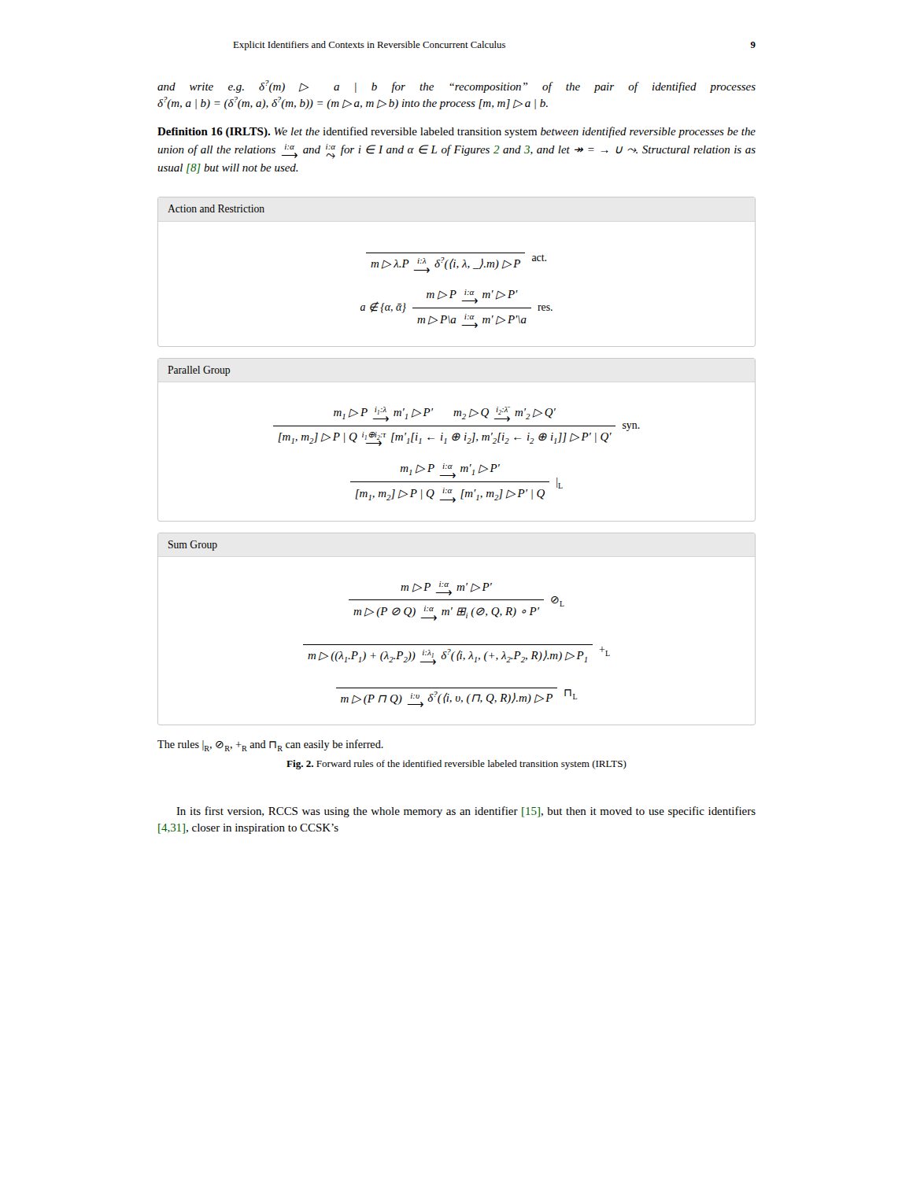Explicit Identifiers and Contexts in Reversible Concurrent Calculus 9
and write e.g. δ?(m) ▷ a | b for the “recomposition” of the pair of identified processes δ?(m, a | b) = (δ?(m, a), δ?(m, b)) = (m ▷ a, m ▷ b) into the process [m, m] ▷ a | b.
Definition 16 (IRLTS). We let the identified reversible labeled transition system between identified reversible processes be the union of all the relations i:α⟶ and i:α⤳ for i ∈ I and α ∈ L of Figures 2 and 3, and let ↠ = → ∪ ⤳. Structural relation is as usual [8] but will not be used.
Action and Restriction
m ▷ λ.P i:λ⟶ δ?(⟨i, λ, _⟩.m) ▷ P act.
a ∉ {α, ᾱ} m ▷ P i:α⟶ m′ ▷ P′ m ▷ P\a i:α⟶ m′ ▷ P′\a res.
Parallel Group
m1 ▷ P i1:λ⟶ m′1 ▷ P′ m2 ▷ Q i2:λ̄⟶ m′2 ▷ Q′ [m1, m2] ▷ P | Q i1⊕i2:τ⟶ [m′1[i1 ← i1 ⊕ i2], m′2[i2 ← i2 ⊕ i1]] ▷ P′ | Q′ syn.
m1 ▷ P i:α⟶ m′1 ▷ P′ [m1, m2] ▷ P | Q i:α⟶ [m′1, m2] ▷ P′ | Q |L
Sum Group
m ▷ P i:α⟶ m′ ▷ P′ m ▷ (P ⊘ Q) i:α⟶ m′ ⊞i (⊘, Q, R) ∘ P′ ⊘L
m ▷ ((λ1.P1) + (λ2.P2)) i:λ1⟶ δ?(⟨i, λ1, (+, λ2.P2, R)⟩.m) ▷ P1 +L
m ▷ (P ⊓ Q) i:υ⟶ δ?(⟨i, υ, (⊓, Q, R)⟩.m) ▷ P ⊓L
The rules |R, ⊘R, +R and ⊓R can easily be inferred.
Fig. 2. Forward rules of the identified reversible labeled transition system (IRLTS)
In its first version, RCCS was using the whole memory as an identifier [15], but then it moved to use specific identifiers [4,31], closer in inspiration to CCSK’s